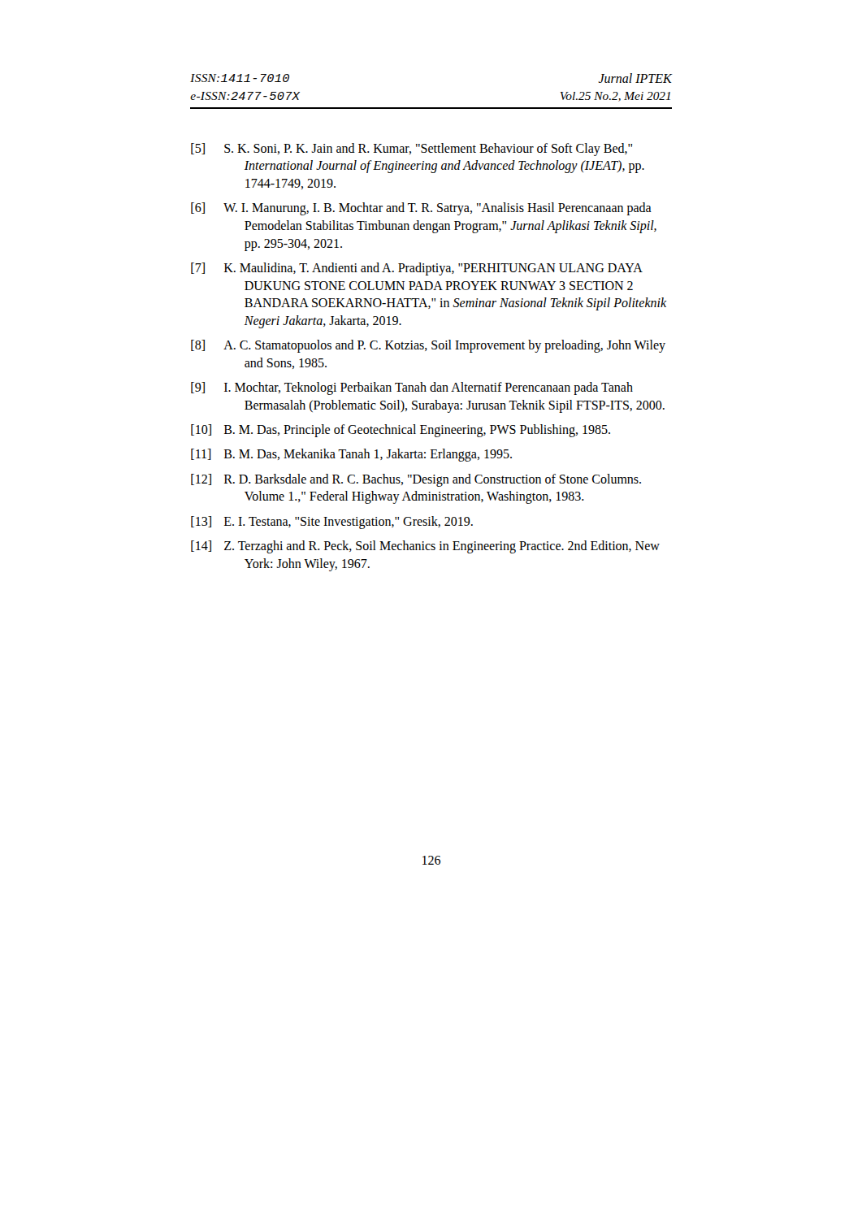| ISSN: 1411-7010 | Jurnal IPTEK |
| e-ISSN: 2477-507X | Vol.25 No.2, Mei 2021 |
[5] S. K. Soni, P. K. Jain and R. Kumar, "Settlement Behaviour of Soft Clay Bed," International Journal of Engineering and Advanced Technology (IJEAT), pp. 1744-1749, 2019.
[6] W. I. Manurung, I. B. Mochtar and T. R. Satrya, "Analisis Hasil Perencanaan pada Pemodelan Stabilitas Timbunan dengan Program," Jurnal Aplikasi Teknik Sipil, pp. 295-304, 2021.
[7] K. Maulidina, T. Andienti and A. Pradiptiya, "PERHITUNGAN ULANG DAYA DUKUNG STONE COLUMN PADA PROYEK RUNWAY 3 SECTION 2 BANDARA SOEKARNO-HATTA," in Seminar Nasional Teknik Sipil Politeknik Negeri Jakarta, Jakarta, 2019.
[8] A. C. Stamatopuolos and P. C. Kotzias, Soil Improvement by preloading, John Wiley and Sons, 1985.
[9] I. Mochtar, Teknologi Perbaikan Tanah dan Alternatif Perencanaan pada Tanah Bermasalah (Problematic Soil), Surabaya: Jurusan Teknik Sipil FTSP-ITS, 2000.
[10] B. M. Das, Principle of Geotechnical Engineering, PWS Publishing, 1985.
[11] B. M. Das, Mekanika Tanah 1, Jakarta: Erlangga, 1995.
[12] R. D. Barksdale and R. C. Bachus, "Design and Construction of Stone Columns. Volume 1.," Federal Highway Administration, Washington, 1983.
[13] E. I. Testana, "Site Investigation," Gresik, 2019.
[14] Z. Terzaghi and R. Peck, Soil Mechanics in Engineering Practice. 2nd Edition, New York: John Wiley, 1967.
126